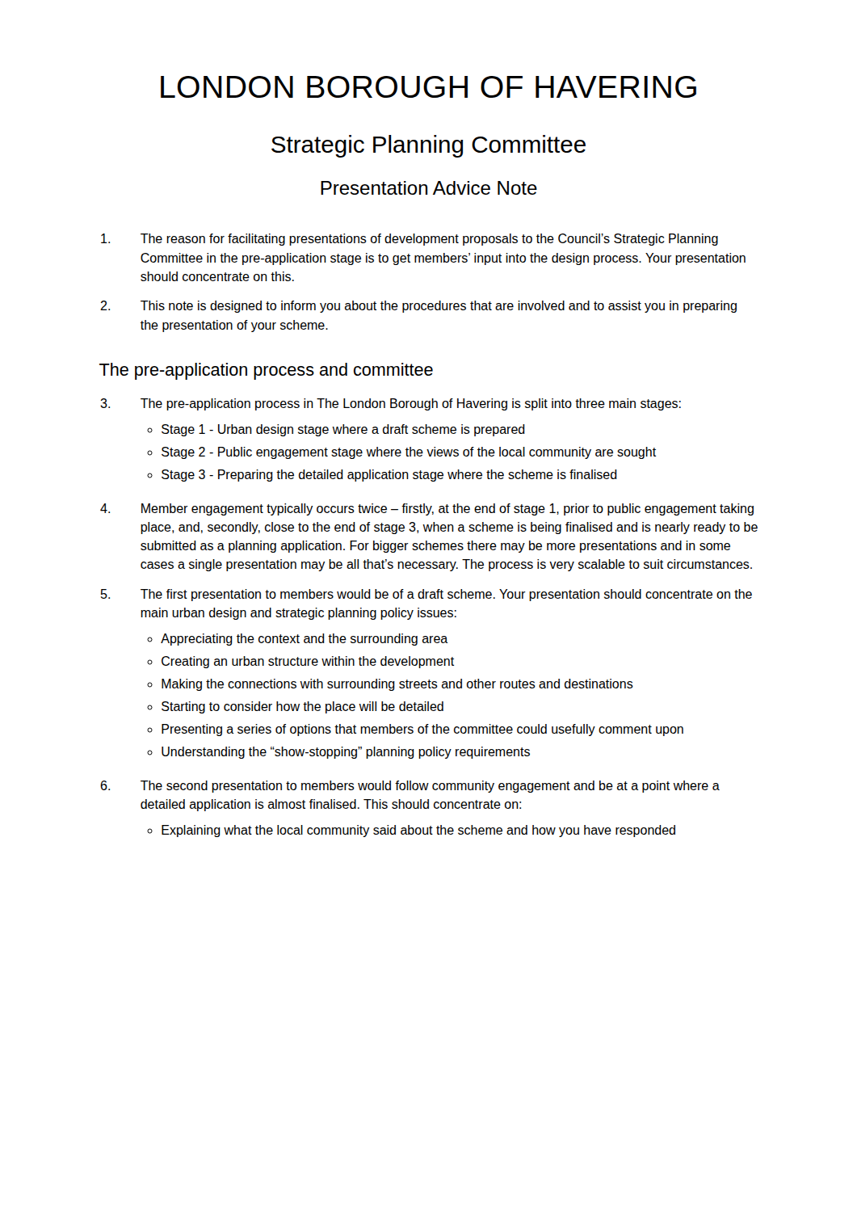LONDON BOROUGH OF HAVERING
Strategic Planning Committee
Presentation Advice Note
1. The reason for facilitating presentations of development proposals to the Council’s Strategic Planning Committee in the pre-application stage is to get members’ input into the design process. Your presentation should concentrate on this.
2. This note is designed to inform you about the procedures that are involved and to assist you in preparing the presentation of your scheme.
The pre-application process and committee
3.
The pre-application process in The London Borough of Havering is split into three main stages:
Stage 1 - Urban design stage where a draft scheme is prepared
Stage 2 - Public engagement stage where the views of the local community are sought
Stage 3 - Preparing the detailed application stage where the scheme is finalised
4. Member engagement typically occurs twice – firstly, at the end of stage 1, prior to public engagement taking place, and, secondly, close to the end of stage 3, when a scheme is being finalised and is nearly ready to be submitted as a planning application. For bigger schemes there may be more presentations and in some cases a single presentation may be all that’s necessary. The process is very scalable to suit circumstances.
5.
The first presentation to members would be of a draft scheme. Your presentation should concentrate on the main urban design and strategic planning policy issues:
Appreciating the context and the surrounding area
Creating an urban structure within the development
Making the connections with surrounding streets and other routes and destinations
Starting to consider how the place will be detailed
Presenting a series of options that members of the committee could usefully comment upon
Understanding the “show-stopping” planning policy requirements
6.
The second presentation to members would follow community engagement and be at a point where a detailed application is almost finalised. This should concentrate on:
Explaining what the local community said about the scheme and how you have responded